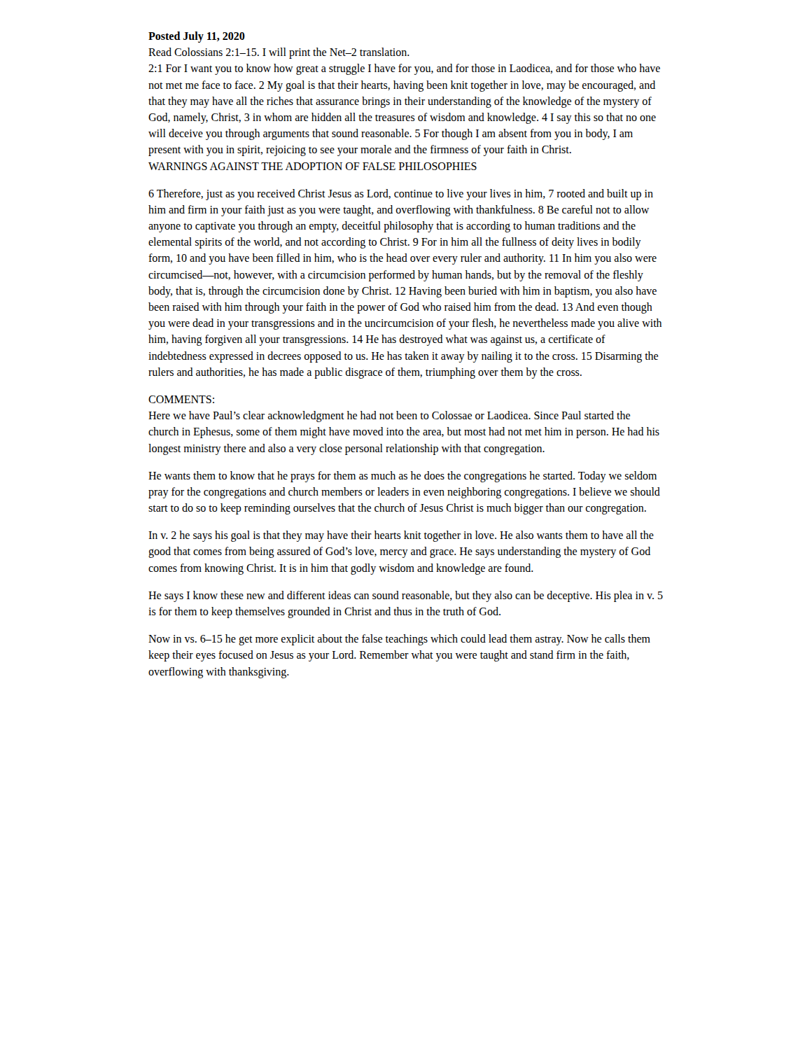Posted July 11, 2020
Read Colossians 2:1–15. I will print the Net–2 translation.
2:1 For I want you to know how great a struggle I have for you, and for those in Laodicea, and for those who have not met me face to face. 2 My goal is that their hearts, having been knit together in love, may be encouraged, and that they may have all the riches that assurance brings in their understanding of the knowledge of the mystery of God, namely, Christ, 3 in whom are hidden all the treasures of wisdom and knowledge. 4 I say this so that no one will deceive you through arguments that sound reasonable. 5 For though I am absent from you in body, I am present with you in spirit, rejoicing to see your morale and the firmness of your faith in Christ.
WARNINGS AGAINST THE ADOPTION OF FALSE PHILOSOPHIES
6 Therefore, just as you received Christ Jesus as Lord, continue to live your lives in him, 7 rooted and built up in him and firm in your faith just as you were taught, and overflowing with thankfulness. 8 Be careful not to allow anyone to captivate you through an empty, deceitful philosophy that is according to human traditions and the elemental spirits of the world, and not according to Christ. 9 For in him all the fullness of deity lives in bodily form, 10 and you have been filled in him, who is the head over every ruler and authority. 11 In him you also were circumcised—not, however, with a circumcision performed by human hands, but by the removal of the fleshly body, that is, through the circumcision done by Christ. 12 Having been buried with him in baptism, you also have been raised with him through your faith in the power of God who raised him from the dead. 13 And even though you were dead in your transgressions and in the uncircumcision of your flesh, he nevertheless made you alive with him, having forgiven all your transgressions. 14 He has destroyed what was against us, a certificate of indebtedness expressed in decrees opposed to us. He has taken it away by nailing it to the cross. 15 Disarming the rulers and authorities, he has made a public disgrace of them, triumphing over them by the cross.
COMMENTS:
Here we have Paul’s clear acknowledgment he had not been to Colossae or Laodicea. Since Paul started the church in Ephesus, some of them might have moved into the area, but most had not met him in person. He had his longest ministry there and also a very close personal relationship with that congregation.
He wants them to know that he prays for them as much as he does the congregations he started. Today we seldom pray for the congregations and church members or leaders in even neighboring congregations. I believe we should start to do so to keep reminding ourselves that the church of Jesus Christ is much bigger than our congregation.
In v. 2 he says his goal is that they may have their hearts knit together in love. He also wants them to have all the good that comes from being assured of God’s love, mercy and grace. He says understanding the mystery of God comes from knowing Christ. It is in him that godly wisdom and knowledge are found.
He says I know these new and different ideas can sound reasonable, but they also can be deceptive. His plea in v. 5 is for them to keep themselves grounded in Christ and thus in the truth of God.
Now in vs. 6–15 he get more explicit about the false teachings which could lead them astray. Now he calls them keep their eyes focused on Jesus as your Lord. Remember what you were taught and stand firm in the faith, overflowing with thanksgiving.